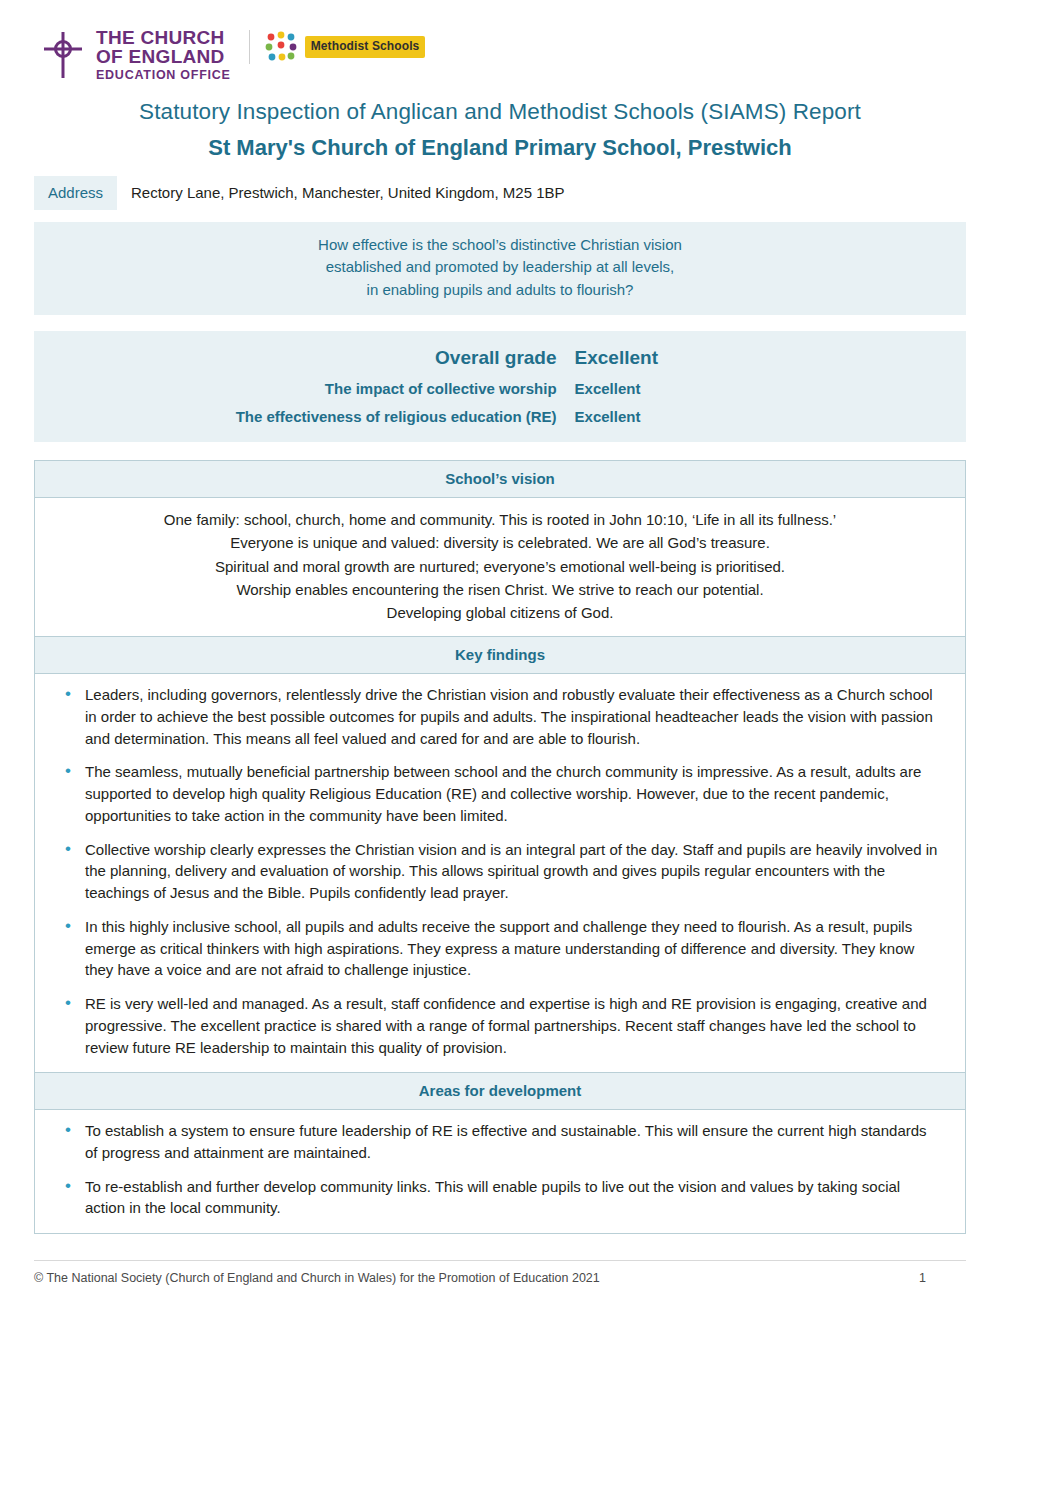THE CHURCH
OF ENGLAND
EDUCATION OFFICE
Methodist Schools
Statutory Inspection of Anglican and Methodist Schools (SIAMS) Report
St Mary's Church of England Primary School, Prestwich
Address
Rectory Lane, Prestwich, Manchester, United Kingdom, M25 1BP
How effective is the school’s distinctive Christian vision established and promoted by leadership at all levels, in enabling pupils and adults to flourish?
Overall grade
Excellent
The impact of collective worship
Excellent
The effectiveness of religious education (RE)
Excellent
School’s vision
One family: school, church, home and community. This is rooted in John 10:10, ‘Life in all its fullness.’
Everyone is unique and valued: diversity is celebrated. We are all God’s treasure.
Spiritual and moral growth are nurtured; everyone’s emotional well-being is prioritised.
Worship enables encountering the risen Christ. We strive to reach our potential.
Developing global citizens of God.
Key findings
Leaders, including governors, relentlessly drive the Christian vision and robustly evaluate their effectiveness as a Church school in order to achieve the best possible outcomes for pupils and adults. The inspirational headteacher leads the vision with passion and determination. This means all feel valued and cared for and are able to flourish.
The seamless, mutually beneficial partnership between school and the church community is impressive. As a result, adults are supported to develop high quality Religious Education (RE) and collective worship. However, due to the recent pandemic, opportunities to take action in the community have been limited.
Collective worship clearly expresses the Christian vision and is an integral part of the day. Staff and pupils are heavily involved in the planning, delivery and evaluation of worship. This allows spiritual growth and gives pupils regular encounters with the teachings of Jesus and the Bible. Pupils confidently lead prayer.
In this highly inclusive school, all pupils and adults receive the support and challenge they need to flourish. As a result, pupils emerge as critical thinkers with high aspirations. They express a mature understanding of difference and diversity. They know they have a voice and are not afraid to challenge injustice.
RE is very well-led and managed. As a result, staff confidence and expertise is high and RE provision is engaging, creative and progressive. The excellent practice is shared with a range of formal partnerships. Recent staff changes have led the school to review future RE leadership to maintain this quality of provision.
Areas for development
To establish a system to ensure future leadership of RE is effective and sustainable. This will ensure the current high standards of progress and attainment are maintained.
To re-establish and further develop community links. This will enable pupils to live out the vision and values by taking social action in the local community.
© The National Society (Church of England and Church in Wales) for the Promotion of Education 2021
1